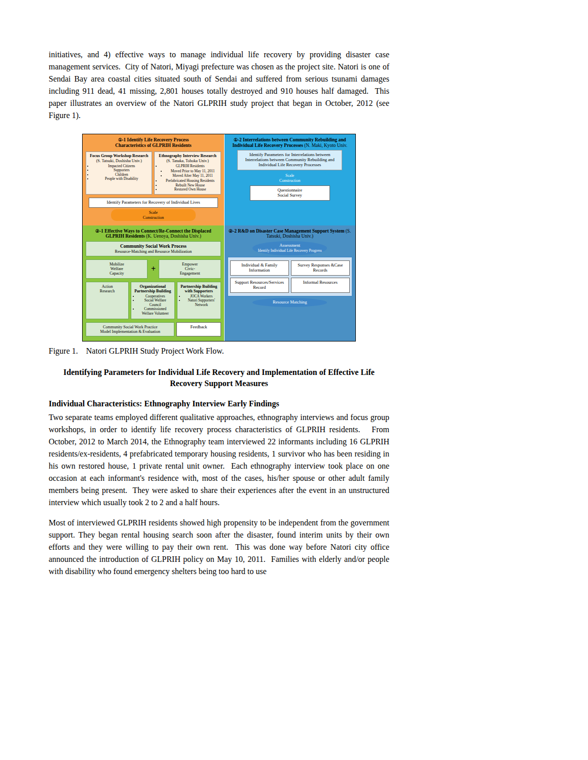initiatives, and 4) effective ways to manage individual life recovery by providing disaster case management services. City of Natori, Miyagi prefecture was chosen as the project site. Natori is one of Sendai Bay area coastal cities situated south of Sendai and suffered from serious tsunami damages including 911 dead, 41 missing, 2,801 houses totally destroyed and 910 houses half damaged. This paper illustrates an overview of the Natori GLPRIH study project that began in October, 2012 (see Figure 1).
①-1 Identify Life Recovery Process
Characteristics of GLPRIH Residents
Focus Group Workshop Research
(S. Tatsuki, Doshisha Univ.)
Impacted Citizens
Supporters
Children
People with Disability
Ethnography Interview Research
(S. Tanaka, Tohoka Univ.)
GLPRIH Residents
Moved Prior to May 11, 2011
Moved After May 11, 2011
Prefabricated Housing Residents
Rebuilt New House
Restored Own House
Identify Parameters for Recovery of Individual Lives
Scale
Construction
①-2 Interrelations between Community Rebuilding and Individual Life Recovery Processes (N. Maki, Kyoto Univ.
Identify Parameters for Interrelations between Interrelations between Community Rebuilding and Individual Life Recovery Processes
Scale
Construction
Questionnaire
Social Survey
②-1 Effective Ways to Connect/Re-Connect the Displaced GLPRIH Residents (K. Uenoya, Doshisha Univ.)
Community Social Work Process
Resource-Matching and Resource Mobilization
Mobilize
Welfare
Capacity
+
Empower
Civic-
Engagement
Action
Research
Organizational Partnership Building
Cooperatives
Social Welfare Council
Commissioned Welfare Volunteer
Partnership Building with Supporters
JOCA Workers
Natori Supporters' Network
Community Social Work Practice
Model Implementation & Evaluation
Feedback
②-2 R&D on Disaster Case Management Support System (S. Tatsuki, Doshisha Univ.)
Assessment
Identify Individual Life Recovery Progress
Individual & Family Information
Survey Responses &Case Records
Support Resources/Services Record
Informal Resources
Resource Matching
Figure 1. Natori GLPRIH Study Project Work Flow.
Identifying Parameters for Individual Life Recovery and Implementation of Effective Life Recovery Support Measures
Individual Characteristics: Ethnography Interview Early Findings
Two separate teams employed different qualitative approaches, ethnography interviews and focus group workshops, in order to identify life recovery process characteristics of GLPRIH residents. From October, 2012 to March 2014, the Ethnography team interviewed 22 informants including 16 GLPRIH residents/ex-residents, 4 prefabricated temporary housing residents, 1 survivor who has been residing in his own restored house, 1 private rental unit owner. Each ethnography interview took place on one occasion at each informant's residence with, most of the cases, his/her spouse or other adult family members being present. They were asked to share their experiences after the event in an unstructured interview which usually took 2 to 2 and a half hours.
Most of interviewed GLPRIH residents showed high propensity to be independent from the government support. They began rental housing search soon after the disaster, found interim units by their own efforts and they were willing to pay their own rent. This was done way before Natori city office announced the introduction of GLPRIH policy on May 10, 2011. Families with elderly and/or people with disability who found emergency shelters being too hard to use